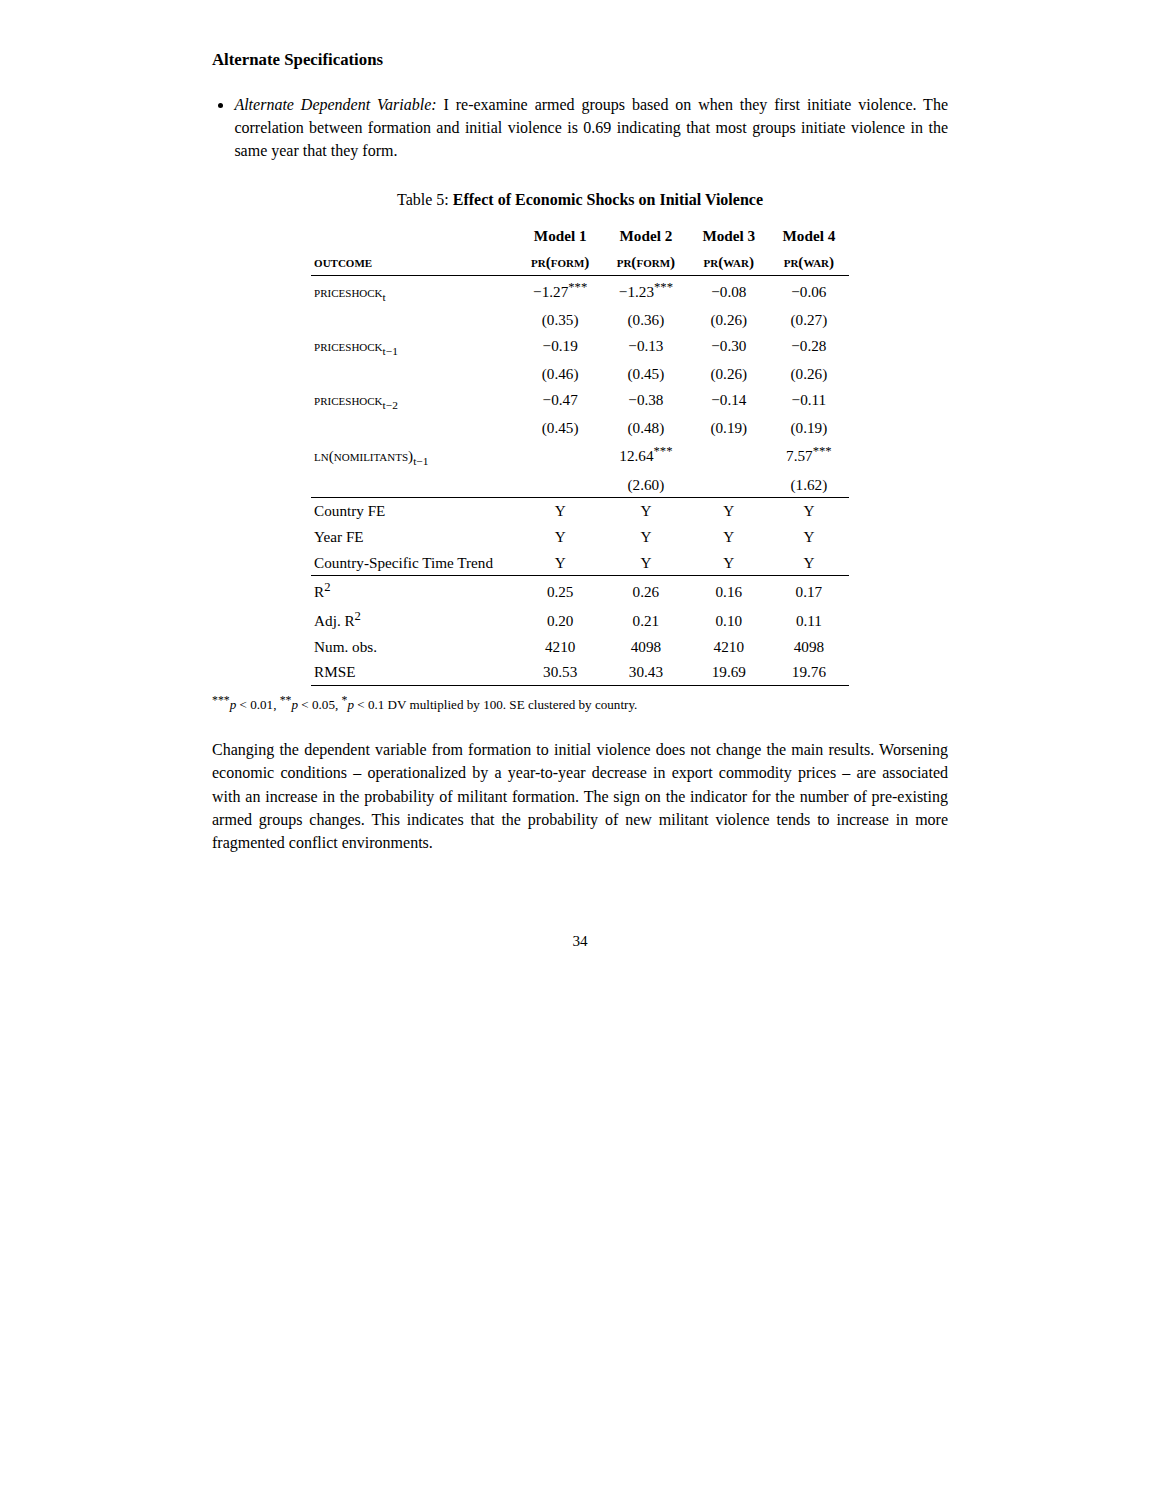Alternate Specifications
Alternate Dependent Variable: I re-examine armed groups based on when they first initiate violence. The correlation between formation and initial violence is 0.69 indicating that most groups initiate violence in the same year that they form.
Table 5: Effect of Economic Shocks on Initial Violence
| | Model 1 | Model 2 | Model 3 | Model 4 |
| --- | --- | --- | --- | --- |
| outcome | pr(form) | pr(form) | pr(war) | pr(war) |
| priceshock t | −1.27 *** | −1.23 *** | −0.08 | −0.06 |
| | (0.35) | (0.36) | (0.26) | (0.27) |
| priceshock t−1 | −0.19 | −0.13 | −0.30 | −0.28 |
| | (0.46) | (0.45) | (0.26) | (0.26) |
| priceshock t−2 | −0.47 | −0.38 | −0.14 | −0.11 |
| | (0.45) | (0.48) | (0.19) | (0.19) |
| ln(nomilitants) t−1 | | 12.64 *** | | 7.57 *** |
| | | (2.60) | | (1.62) |
| Country FE | Y | Y | Y | Y |
| Year FE | Y | Y | Y | Y |
| Country-Specific Time Trend | Y | Y | Y | Y |
| R 2 | 0.25 | 0.26 | 0.16 | 0.17 |
| Adj. R 2 | 0.20 | 0.21 | 0.10 | 0.11 |
| Num. obs. | 4210 | 4098 | 4210 | 4098 |
| RMSE | 30.53 | 30.43 | 19.69 | 19.76 |
***p < 0.01, **p < 0.05, *p < 0.1 DV multiplied by 100. SE clustered by country.
Changing the dependent variable from formation to initial violence does not change the main results. Worsening economic conditions – operationalized by a year-to-year decrease in export commodity prices – are associated with an increase in the probability of militant formation. The sign on the indicator for the number of pre-existing armed groups changes. This indicates that the probability of new militant violence tends to increase in more fragmented conflict environments.
34